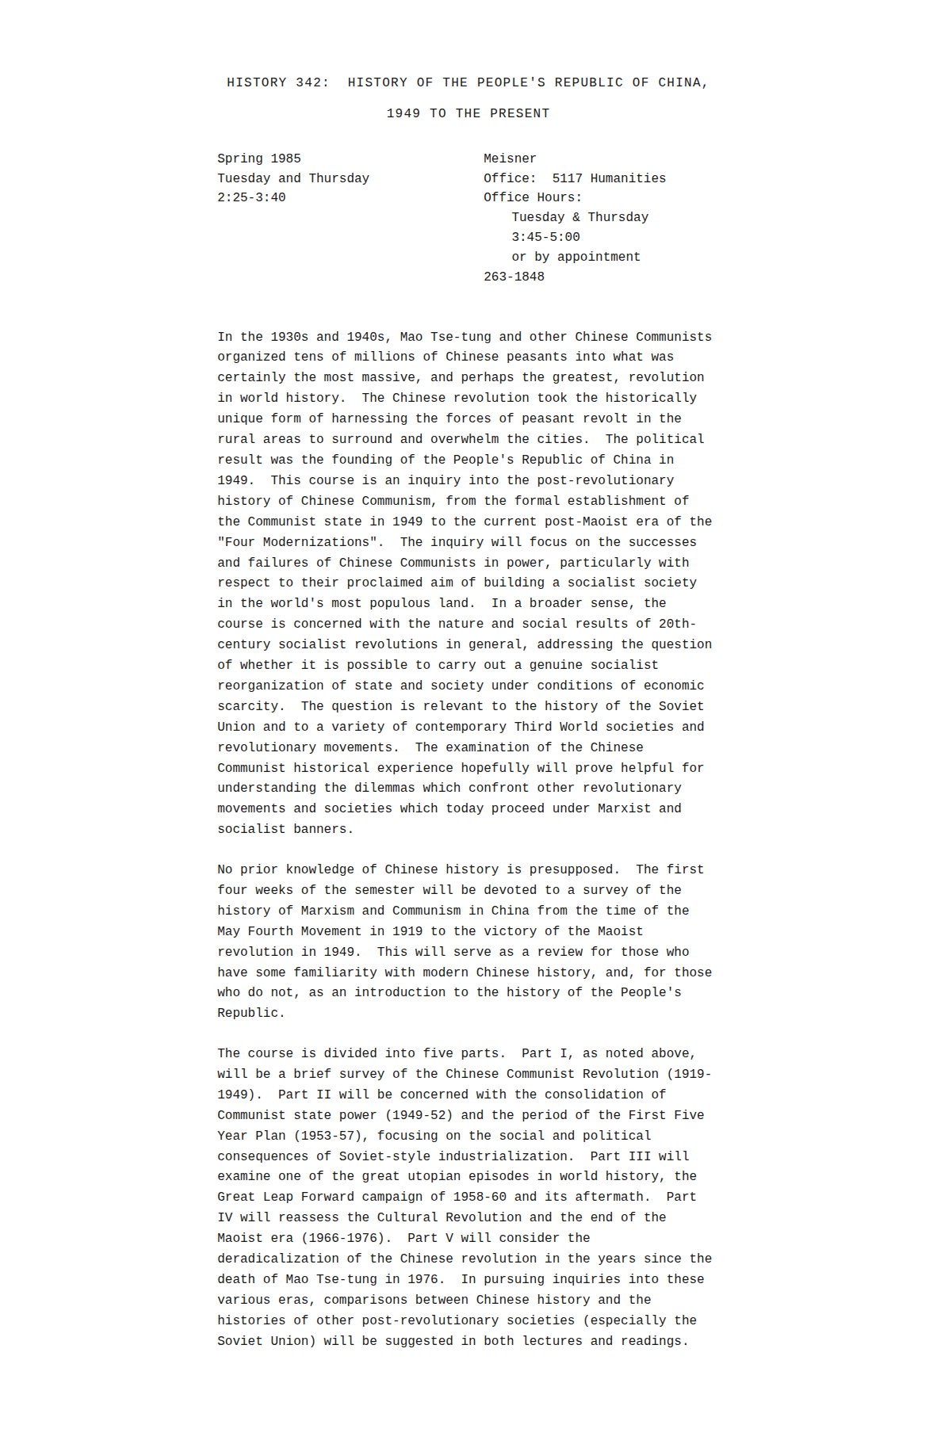HISTORY 342: HISTORY OF THE PEOPLE'S REPUBLIC OF CHINA, 1949 TO THE PRESENT
Spring 1985 Tuesday and Thursday 2:25-3:40
Meisner Office: 5117 Humanities Office Hours: Tuesday & Thursday 3:45-5:00 or by appointment 263-1848
In the 1930s and 1940s, Mao Tse-tung and other Chinese Communists organized tens of millions of Chinese peasants into what was certainly the most massive, and perhaps the greatest, revolution in world history. The Chinese revolution took the historically unique form of harnessing the forces of peasant revolt in the rural areas to surround and overwhelm the cities. The political result was the founding of the People's Republic of China in 1949. This course is an inquiry into the post-revolutionary history of Chinese Communism, from the formal establishment of the Communist state in 1949 to the current post-Maoist era of the "Four Modernizations". The inquiry will focus on the successes and failures of Chinese Communists in power, particularly with respect to their proclaimed aim of building a socialist society in the world's most populous land. In a broader sense, the course is concerned with the nature and social results of 20th-century socialist revolutions in general, addressing the question of whether it is possible to carry out a genuine socialist reorganization of state and society under conditions of economic scarcity. The question is relevant to the history of the Soviet Union and to a variety of contemporary Third World societies and revolutionary movements. The examination of the Chinese Communist historical experience hopefully will prove helpful for understanding the dilemmas which confront other revolutionary movements and societies which today proceed under Marxist and socialist banners.
No prior knowledge of Chinese history is presupposed. The first four weeks of the semester will be devoted to a survey of the history of Marxism and Communism in China from the time of the May Fourth Movement in 1919 to the victory of the Maoist revolution in 1949. This will serve as a review for those who have some familiarity with modern Chinese history, and, for those who do not, as an introduction to the history of the People's Republic.
The course is divided into five parts. Part I, as noted above, will be a brief survey of the Chinese Communist Revolution (1919-1949). Part II will be concerned with the consolidation of Communist state power (1949-52) and the period of the First Five Year Plan (1953-57), focusing on the social and political consequences of Soviet-style industrialization. Part III will examine one of the great utopian episodes in world history, the Great Leap Forward campaign of 1958-60 and its aftermath. Part IV will reassess the Cultural Revolution and the end of the Maoist era (1966-1976). Part V will consider the deradicalization of the Chinese revolution in the years since the death of Mao Tse-tung in 1976. In pursuing inquiries into these various eras, comparisons between Chinese history and the histories of other post-revolutionary societies (especially the Soviet Union) will be suggested in both lectures and readings.